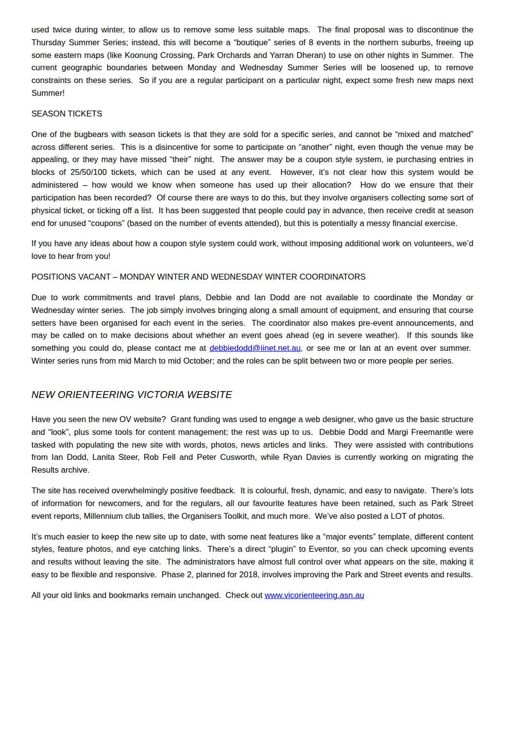used twice during winter, to allow us to remove some less suitable maps. The final proposal was to discontinue the Thursday Summer Series; instead, this will become a “boutique” series of 8 events in the northern suburbs, freeing up some eastern maps (like Koonung Crossing, Park Orchards and Yarran Dheran) to use on other nights in Summer. The current geographic boundaries between Monday and Wednesday Summer Series will be loosened up, to remove constraints on these series. So if you are a regular participant on a particular night, expect some fresh new maps next Summer!
SEASON TICKETS
One of the bugbears with season tickets is that they are sold for a specific series, and cannot be “mixed and matched” across different series. This is a disincentive for some to participate on “another” night, even though the venue may be appealing, or they may have missed “their” night. The answer may be a coupon style system, ie purchasing entries in blocks of 25/50/100 tickets, which can be used at any event. However, it’s not clear how this system would be administered – how would we know when someone has used up their allocation? How do we ensure that their participation has been recorded? Of course there are ways to do this, but they involve organisers collecting some sort of physical ticket, or ticking off a list. It has been suggested that people could pay in advance, then receive credit at season end for unused “coupons” (based on the number of events attended), but this is potentially a messy financial exercise.
If you have any ideas about how a coupon style system could work, without imposing additional work on volunteers, we’d love to hear from you!
POSITIONS VACANT – MONDAY WINTER AND WEDNESDAY WINTER COORDINATORS
Due to work commitments and travel plans, Debbie and Ian Dodd are not available to coordinate the Monday or Wednesday winter series. The job simply involves bringing along a small amount of equipment, and ensuring that course setters have been organised for each event in the series. The coordinator also makes pre-event announcements, and may be called on to make decisions about whether an event goes ahead (eg in severe weather). If this sounds like something you could do, please contact me at debbiedodd@iinet.net.au, or see me or Ian at an event over summer. Winter series runs from mid March to mid October; and the roles can be split between two or more people per series.
NEW ORIENTEERING VICTORIA WEBSITE
Have you seen the new OV website? Grant funding was used to engage a web designer, who gave us the basic structure and “look”, plus some tools for content management; the rest was up to us. Debbie Dodd and Margi Freemantle were tasked with populating the new site with words, photos, news articles and links. They were assisted with contributions from Ian Dodd, Lanita Steer, Rob Fell and Peter Cusworth, while Ryan Davies is currently working on migrating the Results archive.
The site has received overwhelmingly positive feedback. It is colourful, fresh, dynamic, and easy to navigate. There’s lots of information for newcomers, and for the regulars, all our favourite features have been retained, such as Park Street event reports, Millennium club tallies, the Organisers Toolkit, and much more. We’ve also posted a LOT of photos.
It’s much easier to keep the new site up to date, with some neat features like a “major events” template, different content styles, feature photos, and eye catching links. There’s a direct “plugin” to Eventor, so you can check upcoming events and results without leaving the site. The administrators have almost full control over what appears on the site, making it easy to be flexible and responsive. Phase 2, planned for 2018, involves improving the Park and Street events and results.
All your old links and bookmarks remain unchanged. Check out www.vicorienteering.asn.au